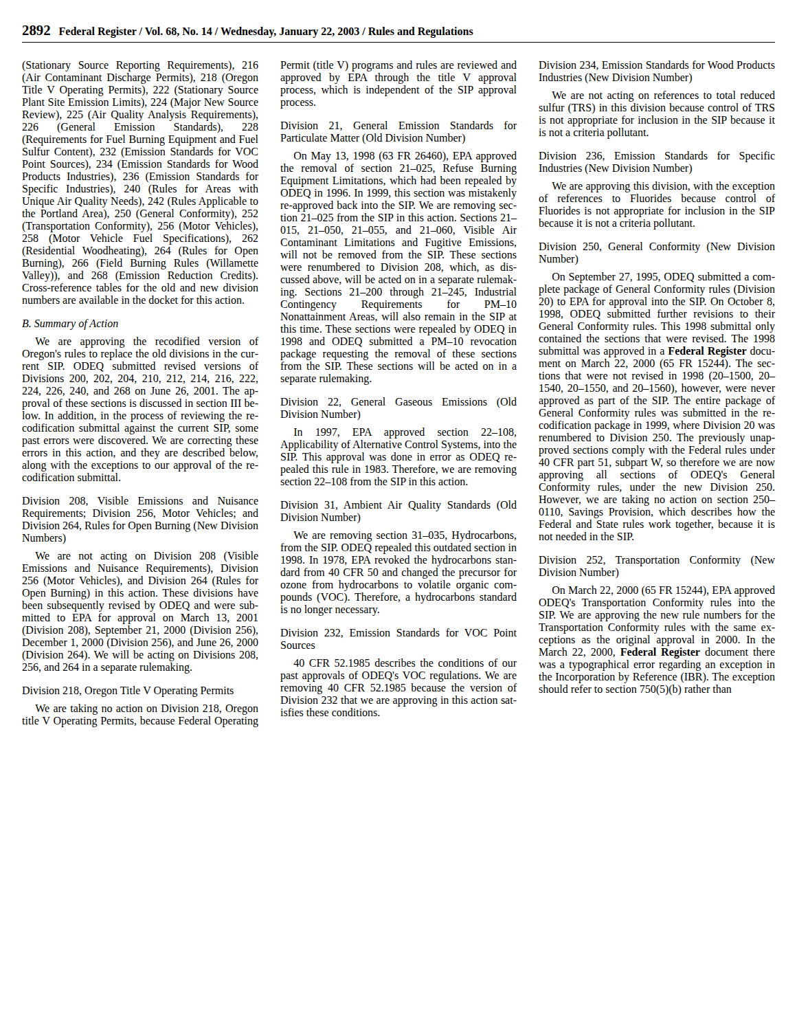2892 Federal Register / Vol. 68, No. 14 / Wednesday, January 22, 2003 / Rules and Regulations
(Stationary Source Reporting Requirements), 216 (Air Contaminant Discharge Permits), 218 (Oregon Title V Operating Permits), 222 (Stationary Source Plant Site Emission Limits), 224 (Major New Source Review), 225 (Air Quality Analysis Requirements), 226 (General Emission Standards), 228 (Requirements for Fuel Burning Equipment and Fuel Sulfur Content), 232 (Emission Standards for VOC Point Sources), 234 (Emission Standards for Wood Products Industries), 236 (Emission Standards for Specific Industries), 240 (Rules for Areas with Unique Air Quality Needs), 242 (Rules Applicable to the Portland Area), 250 (General Conformity), 252 (Transportation Conformity), 256 (Motor Vehicles), 258 (Motor Vehicle Fuel Specifications), 262 (Residential Woodheating), 264 (Rules for Open Burning), 266 (Field Burning Rules (Willamette Valley)), and 268 (Emission Reduction Credits). Cross-reference tables for the old and new division numbers are available in the docket for this action.
B. Summary of Action
We are approving the recodified version of Oregon's rules to replace the old divisions in the current SIP. ODEQ submitted revised versions of Divisions 200, 202, 204, 210, 212, 214, 216, 222, 224, 226, 240, and 268 on June 26, 2001. The approval of these sections is discussed in section III below. In addition, in the process of reviewing the recodification submittal against the current SIP, some past errors were discovered. We are correcting these errors in this action, and they are described below, along with the exceptions to our approval of the recodification submittal.
Division 208, Visible Emissions and Nuisance Requirements; Division 256, Motor Vehicles; and Division 264, Rules for Open Burning (New Division Numbers)
We are not acting on Division 208 (Visible Emissions and Nuisance Requirements), Division 256 (Motor Vehicles), and Division 264 (Rules for Open Burning) in this action. These divisions have been subsequently revised by ODEQ and were submitted to EPA for approval on March 13, 2001 (Division 208), September 21, 2000 (Division 256), December 1, 2000 (Division 256), and June 26, 2000 (Division 264). We will be acting on Divisions 208, 256, and 264 in a separate rulemaking.
Division 218, Oregon Title V Operating Permits
We are taking no action on Division 218, Oregon title V Operating Permits, because Federal Operating Permit (title V) programs and rules are reviewed and approved by EPA through the title V approval process, which is independent of the SIP approval process.
Division 21, General Emission Standards for Particulate Matter (Old Division Number)
On May 13, 1998 (63 FR 26460), EPA approved the removal of section 21–025, Refuse Burning Equipment Limitations, which had been repealed by ODEQ in 1996. In 1999, this section was mistakenly re-approved back into the SIP. We are removing section 21–025 from the SIP in this action. Sections 21–015, 21–050, 21–055, and 21–060, Visible Air Contaminant Limitations and Fugitive Emissions, will not be removed from the SIP. These sections were renumbered to Division 208, which, as discussed above, will be acted on in a separate rulemaking. Sections 21–200 through 21–245, Industrial Contingency Requirements for PM–10 Nonattainment Areas, will also remain in the SIP at this time. These sections were repealed by ODEQ in 1998 and ODEQ submitted a PM–10 revocation package requesting the removal of these sections from the SIP. These sections will be acted on in a separate rulemaking.
Division 22, General Gaseous Emissions (Old Division Number)
In 1997, EPA approved section 22–108, Applicability of Alternative Control Systems, into the SIP. This approval was done in error as ODEQ repealed this rule in 1983. Therefore, we are removing section 22–108 from the SIP in this action.
Division 31, Ambient Air Quality Standards (Old Division Number)
We are removing section 31–035, Hydrocarbons, from the SIP. ODEQ repealed this outdated section in 1998. In 1978, EPA revoked the hydrocarbons standard from 40 CFR 50 and changed the precursor for ozone from hydrocarbons to volatile organic compounds (VOC). Therefore, a hydrocarbons standard is no longer necessary.
Division 232, Emission Standards for VOC Point Sources
40 CFR 52.1985 describes the conditions of our past approvals of ODEQ's VOC regulations. We are removing 40 CFR 52.1985 because the version of Division 232 that we are approving in this action satisfies these conditions.
Division 234, Emission Standards for Wood Products Industries (New Division Number)
We are not acting on references to total reduced sulfur (TRS) in this division because control of TRS is not appropriate for inclusion in the SIP because it is not a criteria pollutant.
Division 236, Emission Standards for Specific Industries (New Division Number)
We are approving this division, with the exception of references to Fluorides because control of Fluorides is not appropriate for inclusion in the SIP because it is not a criteria pollutant.
Division 250, General Conformity (New Division Number)
On September 27, 1995, ODEQ submitted a complete package of General Conformity rules (Division 20) to EPA for approval into the SIP. On October 8, 1998, ODEQ submitted further revisions to their General Conformity rules. This 1998 submittal only contained the sections that were revised. The 1998 submittal was approved in a Federal Register document on March 22, 2000 (65 FR 15244). The sections that were not revised in 1998 (20–1500, 20–1540, 20–1550, and 20–1560), however, were never approved as part of the SIP. The entire package of General Conformity rules was submitted in the recodification package in 1999, where Division 20 was renumbered to Division 250. The previously unapproved sections comply with the Federal rules under 40 CFR part 51, subpart W, so therefore we are now approving all sections of ODEQ's General Conformity rules, under the new Division 250. However, we are taking no action on section 250–0110, Savings Provision, which describes how the Federal and State rules work together, because it is not needed in the SIP.
Division 252, Transportation Conformity (New Division Number)
On March 22, 2000 (65 FR 15244), EPA approved ODEQ's Transportation Conformity rules into the SIP. We are approving the new rule numbers for the Transportation Conformity rules with the same exceptions as the original approval in 2000. In the March 22, 2000, Federal Register document there was a typographical error regarding an exception in the Incorporation by Reference (IBR). The exception should refer to section 750(5)(b) rather than